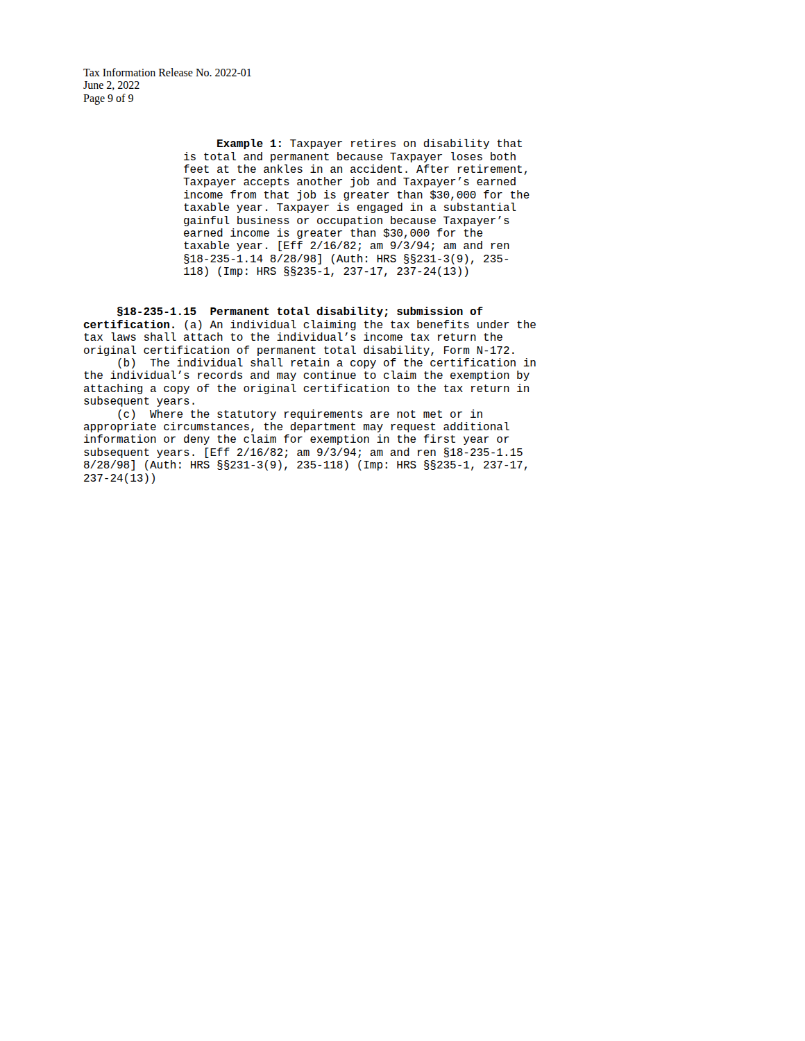Tax Information Release No. 2022-01
June 2, 2022
Page 9 of 9
Example 1: Taxpayer retires on disability that is total and permanent because Taxpayer loses both feet at the ankles in an accident. After retirement, Taxpayer accepts another job and Taxpayer’s earned income from that job is greater than $30,000 for the taxable year. Taxpayer is engaged in a substantial gainful business or occupation because Taxpayer’s earned income is greater than $30,000 for the taxable year. [Eff 2/16/82; am 9/3/94; am and ren §18-235-1.14 8/28/98] (Auth: HRS §§231-3(9), 235-118) (Imp: HRS §§235-1, 237-17, 237-24(13))
§18-235-1.15 Permanent total disability; submission of certification. (a) An individual claiming the tax benefits under the tax laws shall attach to the individual’s income tax return the original certification of permanent total disability, Form N-172.
(b) The individual shall retain a copy of the certification in the individual’s records and may continue to claim the exemption by attaching a copy of the original certification to the tax return in subsequent years.
(c) Where the statutory requirements are not met or in appropriate circumstances, the department may request additional information or deny the claim for exemption in the first year or subsequent years. [Eff 2/16/82; am 9/3/94; am and ren §18-235-1.15 8/28/98] (Auth: HRS §§231-3(9), 235-118) (Imp: HRS §§235-1, 237-17, 237-24(13))